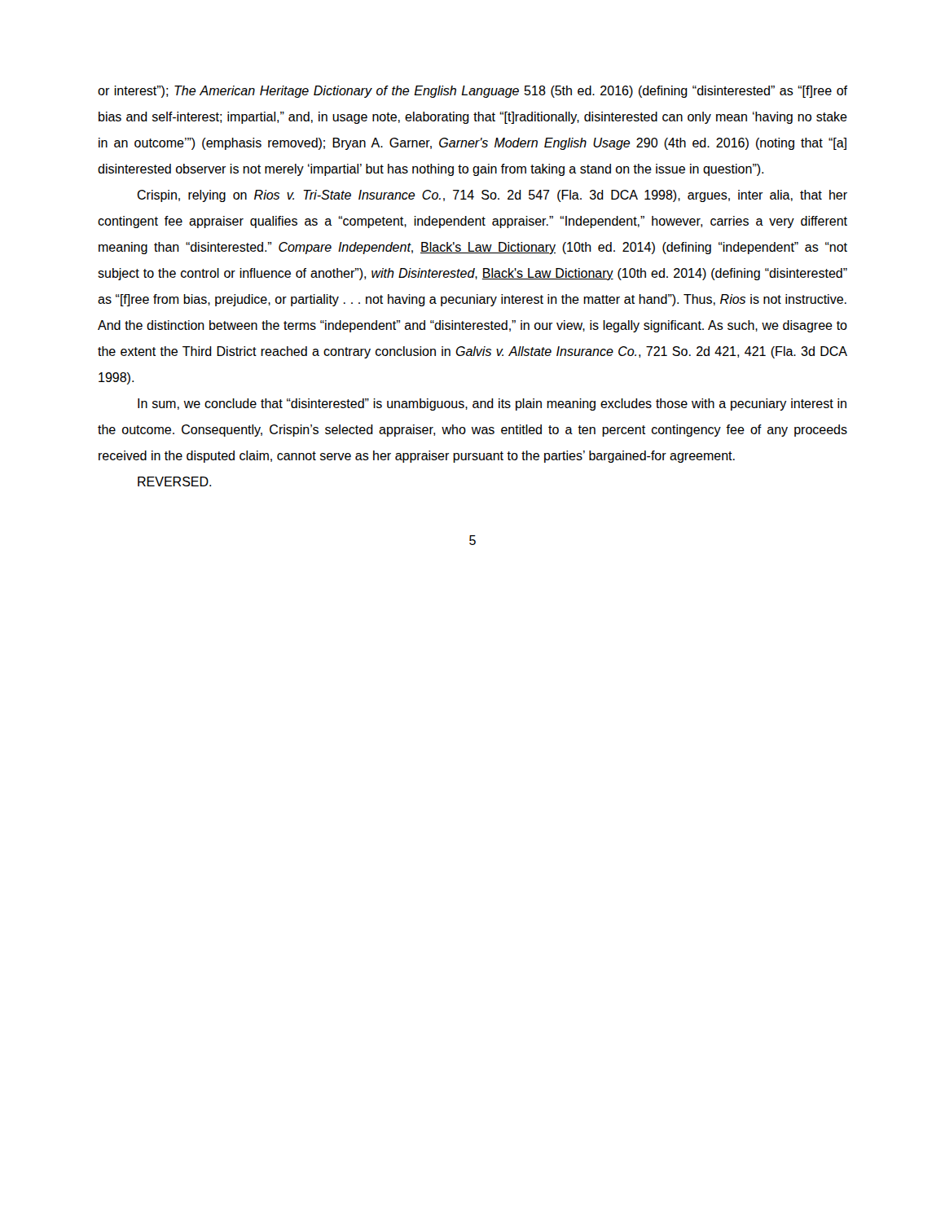or interest”); The American Heritage Dictionary of the English Language 518 (5th ed. 2016) (defining “disinterested” as “[f]ree of bias and self-interest; impartial,” and, in usage note, elaborating that “[t]raditionally, disinterested can only mean ‘having no stake in an outcome’”) (emphasis removed); Bryan A. Garner, Garner's Modern English Usage 290 (4th ed. 2016) (noting that “[a] disinterested observer is not merely ‘impartial’ but has nothing to gain from taking a stand on the issue in question”).
Crispin, relying on Rios v. Tri-State Insurance Co., 714 So. 2d 547 (Fla. 3d DCA 1998), argues, inter alia, that her contingent fee appraiser qualifies as a “competent, independent appraiser.” “Independent,” however, carries a very different meaning than “disinterested.” Compare Independent, Black's Law Dictionary (10th ed. 2014) (defining “independent” as “not subject to the control or influence of another”), with Disinterested, Black's Law Dictionary (10th ed. 2014) (defining “disinterested” as “[f]ree from bias, prejudice, or partiality . . . not having a pecuniary interest in the matter at hand”). Thus, Rios is not instructive. And the distinction between the terms “independent” and “disinterested,” in our view, is legally significant. As such, we disagree to the extent the Third District reached a contrary conclusion in Galvis v. Allstate Insurance Co., 721 So. 2d 421, 421 (Fla. 3d DCA 1998).
In sum, we conclude that “disinterested” is unambiguous, and its plain meaning excludes those with a pecuniary interest in the outcome. Consequently, Crispin’s selected appraiser, who was entitled to a ten percent contingency fee of any proceeds received in the disputed claim, cannot serve as her appraiser pursuant to the parties’ bargained-for agreement.
REVERSED.
5